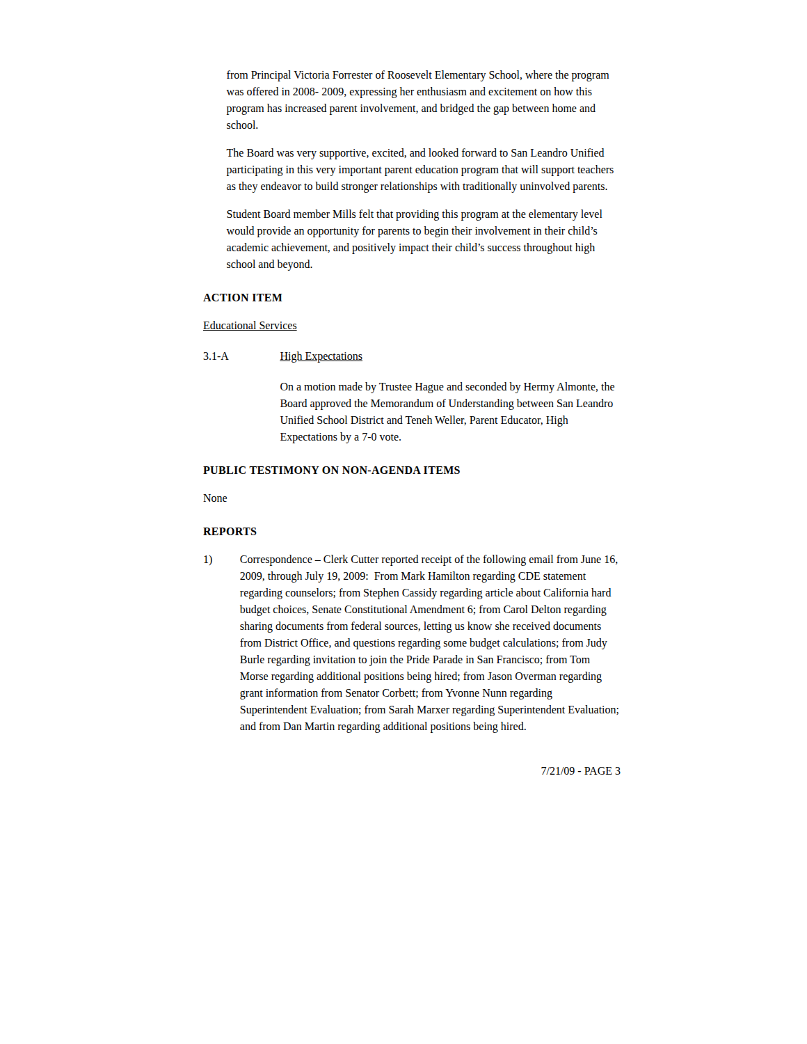from Principal Victoria Forrester of Roosevelt Elementary School, where the program was offered in 2008- 2009, expressing her enthusiasm and excitement on how this program has increased parent involvement, and bridged the gap between home and school.
The Board was very supportive, excited, and looked forward to San Leandro Unified participating in this very important parent education program that will support teachers as they endeavor to build stronger relationships with traditionally uninvolved parents.
Student Board member Mills felt that providing this program at the elementary level would provide an opportunity for parents to begin their involvement in their child’s academic achievement, and positively impact their child’s success throughout high school and beyond.
ACTION ITEM
Educational Services
3.1-A
High Expectations
On a motion made by Trustee Hague and seconded by Hermy Almonte, the Board approved the Memorandum of Understanding between San Leandro Unified School District and Teneh Weller, Parent Educator, High Expectations by a 7-0 vote.
PUBLIC TESTIMONY ON NON-AGENDA ITEMS
None
REPORTS
1)
Correspondence – Clerk Cutter reported receipt of the following email from June 16, 2009, through July 19, 2009: From Mark Hamilton regarding CDE statement regarding counselors; from Stephen Cassidy regarding article about California hard budget choices, Senate Constitutional Amendment 6; from Carol Delton regarding sharing documents from federal sources, letting us know she received documents from District Office, and questions regarding some budget calculations; from Judy Burle regarding invitation to join the Pride Parade in San Francisco; from Tom Morse regarding additional positions being hired; from Jason Overman regarding grant information from Senator Corbett; from Yvonne Nunn regarding Superintendent Evaluation; from Sarah Marxer regarding Superintendent Evaluation; and from Dan Martin regarding additional positions being hired.
7/21/09 - PAGE 3